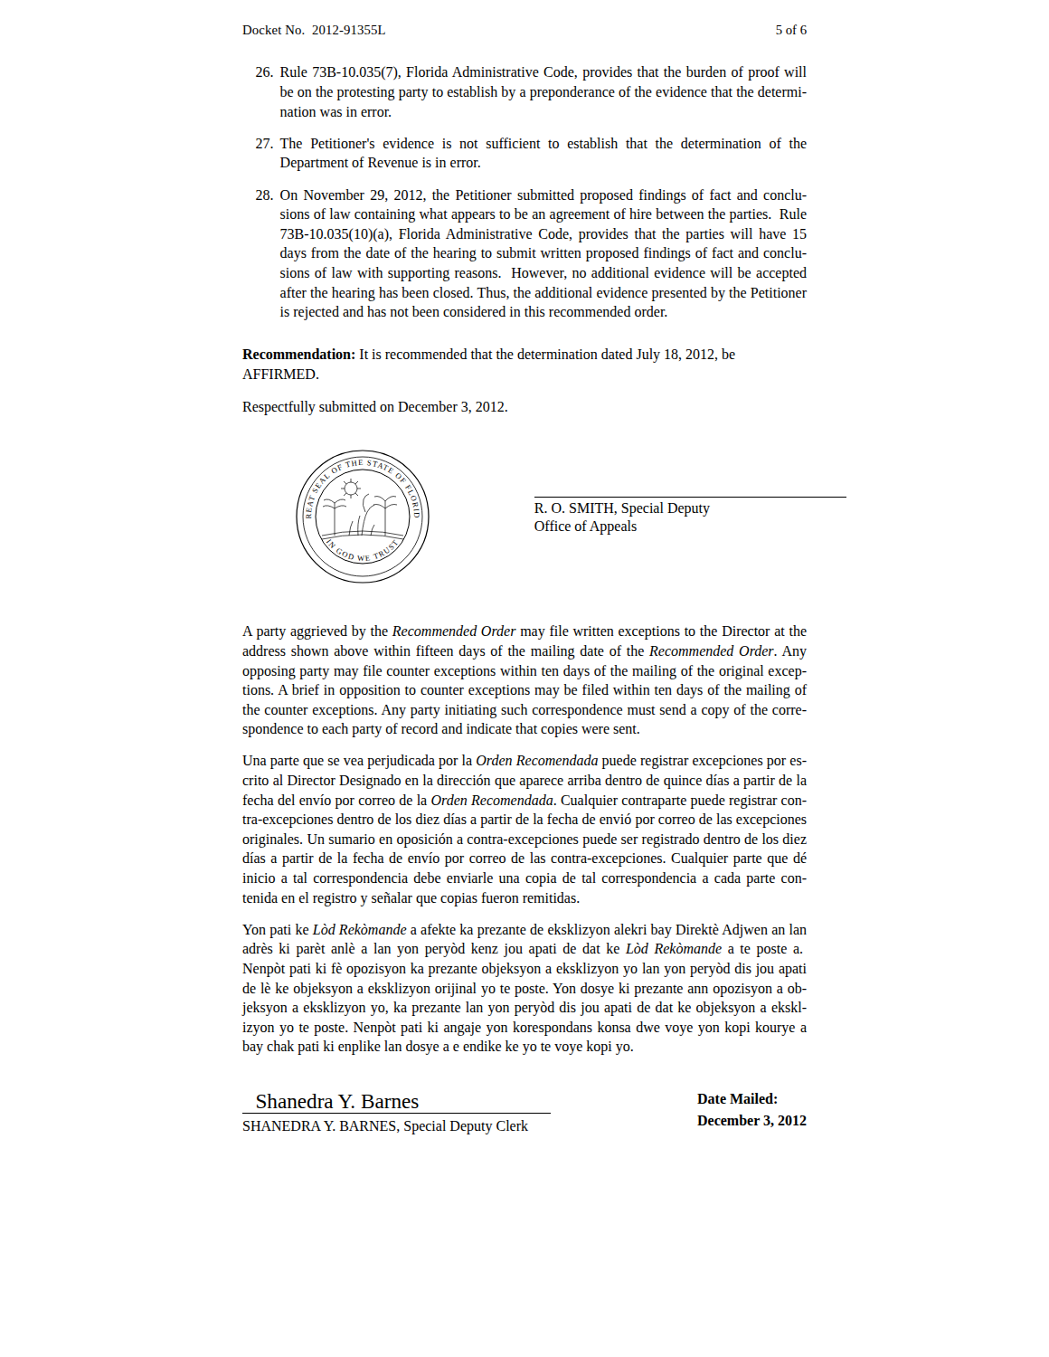Docket No. 2012-91355L
5 of 6
Rule 73B-10.035(7), Florida Administrative Code, provides that the burden of proof will be on the protesting party to establish by a preponderance of the evidence that the determination was in error.
The Petitioner's evidence is not sufficient to establish that the determination of the Department of Revenue is in error.
On November 29, 2012, the Petitioner submitted proposed findings of fact and conclusions of law containing what appears to be an agreement of hire between the parties. Rule 73B-10.035(10)(a), Florida Administrative Code, provides that the parties will have 15 days from the date of the hearing to submit written proposed findings of fact and conclusions of law with supporting reasons. However, no additional evidence will be accepted after the hearing has been closed. Thus, the additional evidence presented by the Petitioner is rejected and has not been considered in this recommended order.
Recommendation: It is recommended that the determination dated July 18, 2012, be AFFIRMED.
Respectfully submitted on December 3, 2012.
GREAT SEAL OF THE STATE OF FLORIDA IN GOD WE TRUST
R. O. SMITH, Special Deputy
Office of Appeals
A party aggrieved by the Recommended Order may file written exceptions to the Director at the address shown above within fifteen days of the mailing date of the Recommended Order. Any opposing party may file counter exceptions within ten days of the mailing of the original exceptions. A brief in opposition to counter exceptions may be filed within ten days of the mailing of the counter exceptions. Any party initiating such correspondence must send a copy of the correspondence to each party of record and indicate that copies were sent.
Una parte que se vea perjudicada por la Orden Recomendada puede registrar excepciones por escrito al Director Designado en la dirección que aparece arriba dentro de quince días a partir de la fecha del envío por correo de la Orden Recomendada. Cualquier contraparte puede registrar contra-excepciones dentro de los diez días a partir de la fecha de envió por correo de las excepciones originales. Un sumario en oposición a contra-excepciones puede ser registrado dentro de los diez días a partir de la fecha de envío por correo de las contra-excepciones. Cualquier parte que dé inicio a tal correspondencia debe enviarle una copia de tal correspondencia a cada parte contenida en el registro y señalar que copias fueron remitidas.
Yon pati ke Lòd Rekòmande a afekte ka prezante de eksklizyon alekri bay Direktè Adjwen an lan adrès ki parèt anlè a lan yon peryòd kenz jou apati de dat ke Lòd Rekòmande a te poste a. Nenpòt pati ki fè opozisyon ka prezante objeksyon a eksklizyon yo lan yon peryòd dis jou apati de lè ke objeksyon a eksklizyon orijinal yo te poste. Yon dosye ki prezante ann opozisyon a objeksyon a eksklizyon yo, ka prezante lan yon peryòd dis jou apati de dat ke objeksyon a eksklizyon yo te poste. Nenpòt pati ki angaje yon korespondans konsa dwe voye yon kopi kourye a bay chak pati ki enplike lan dosye a e endike ke yo te voye kopi yo.
Shanedra Y. Barnes
SHANEDRA Y. BARNES, Special Deputy Clerk
Date Mailed:
December 3, 2012